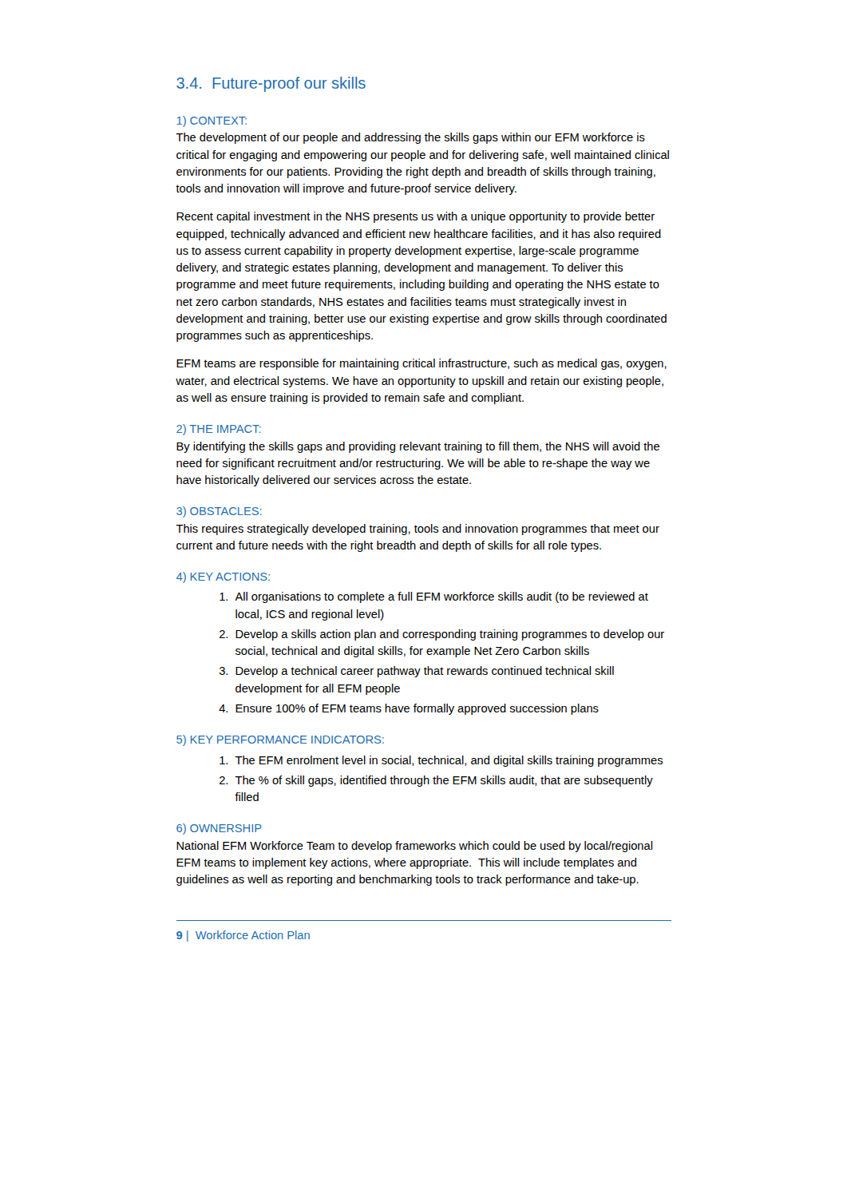3.4. Future-proof our skills
1) CONTEXT:
The development of our people and addressing the skills gaps within our EFM workforce is critical for engaging and empowering our people and for delivering safe, well maintained clinical environments for our patients. Providing the right depth and breadth of skills through training, tools and innovation will improve and future-proof service delivery.
Recent capital investment in the NHS presents us with a unique opportunity to provide better equipped, technically advanced and efficient new healthcare facilities, and it has also required us to assess current capability in property development expertise, large-scale programme delivery, and strategic estates planning, development and management. To deliver this programme and meet future requirements, including building and operating the NHS estate to net zero carbon standards, NHS estates and facilities teams must strategically invest in development and training, better use our existing expertise and grow skills through coordinated programmes such as apprenticeships.
EFM teams are responsible for maintaining critical infrastructure, such as medical gas, oxygen, water, and electrical systems. We have an opportunity to upskill and retain our existing people, as well as ensure training is provided to remain safe and compliant.
2) THE IMPACT:
By identifying the skills gaps and providing relevant training to fill them, the NHS will avoid the need for significant recruitment and/or restructuring. We will be able to re-shape the way we have historically delivered our services across the estate.
3) OBSTACLES:
This requires strategically developed training, tools and innovation programmes that meet our current and future needs with the right breadth and depth of skills for all role types.
4) KEY ACTIONS:
All organisations to complete a full EFM workforce skills audit (to be reviewed at local, ICS and regional level)
Develop a skills action plan and corresponding training programmes to develop our social, technical and digital skills, for example Net Zero Carbon skills
Develop a technical career pathway that rewards continued technical skill development for all EFM people
Ensure 100% of EFM teams have formally approved succession plans
5) KEY PERFORMANCE INDICATORS:
The EFM enrolment level in social, technical, and digital skills training programmes
The % of skill gaps, identified through the EFM skills audit, that are subsequently filled
6) OWNERSHIP
National EFM Workforce Team to develop frameworks which could be used by local/regional EFM teams to implement key actions, where appropriate. This will include templates and guidelines as well as reporting and benchmarking tools to track performance and take-up.
9 | Workforce Action Plan